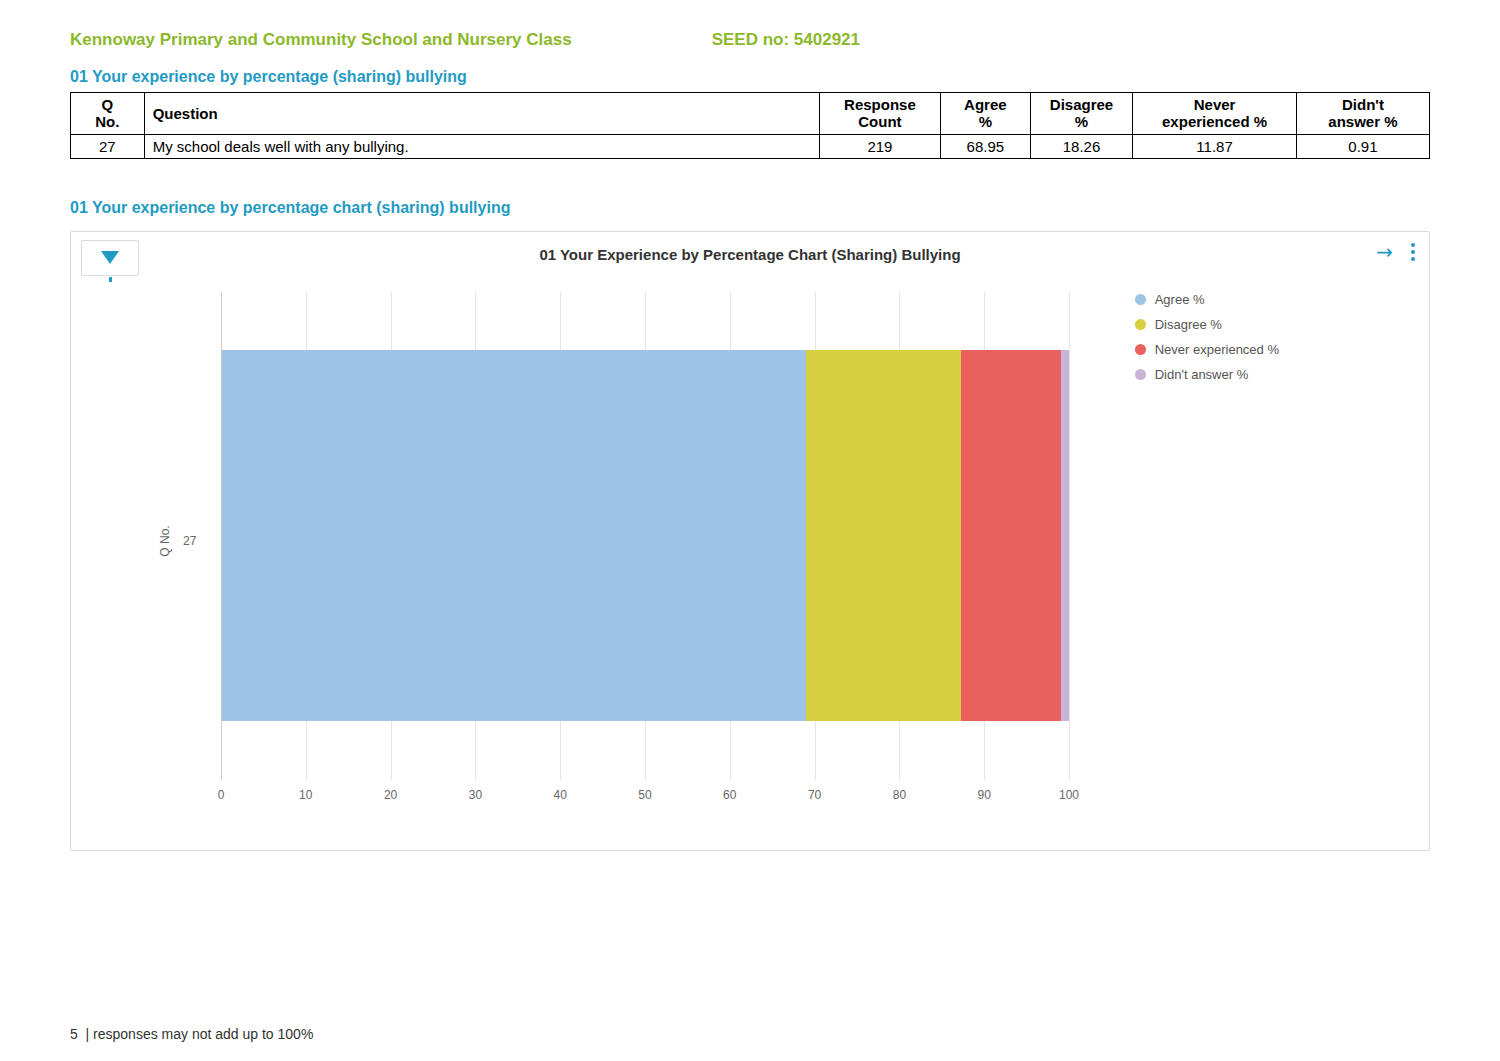Kennoway Primary and Community School and Nursery Class SEED no: 5402921
01 Your experience by percentage (sharing) bullying
| Q No. | Question | Response Count | Agree % | Disagree % | Never experienced % | Didn't answer % |
| --- | --- | --- | --- | --- | --- | --- |
| 27 | My school deals well with any bullying. | 219 | 68.95 | 18.26 | 11.87 | 0.91 |
01 Your experience by percentage chart (sharing) bullying
01 Your Experience by Percentage Chart (Sharing) Bullying
↗
Agree %
Disagree %
Never experienced %
Didn't answer %
Q No.
27
0 10 20 30 40 50 60 70 80 90 100
5 | responses may not add up to 100%